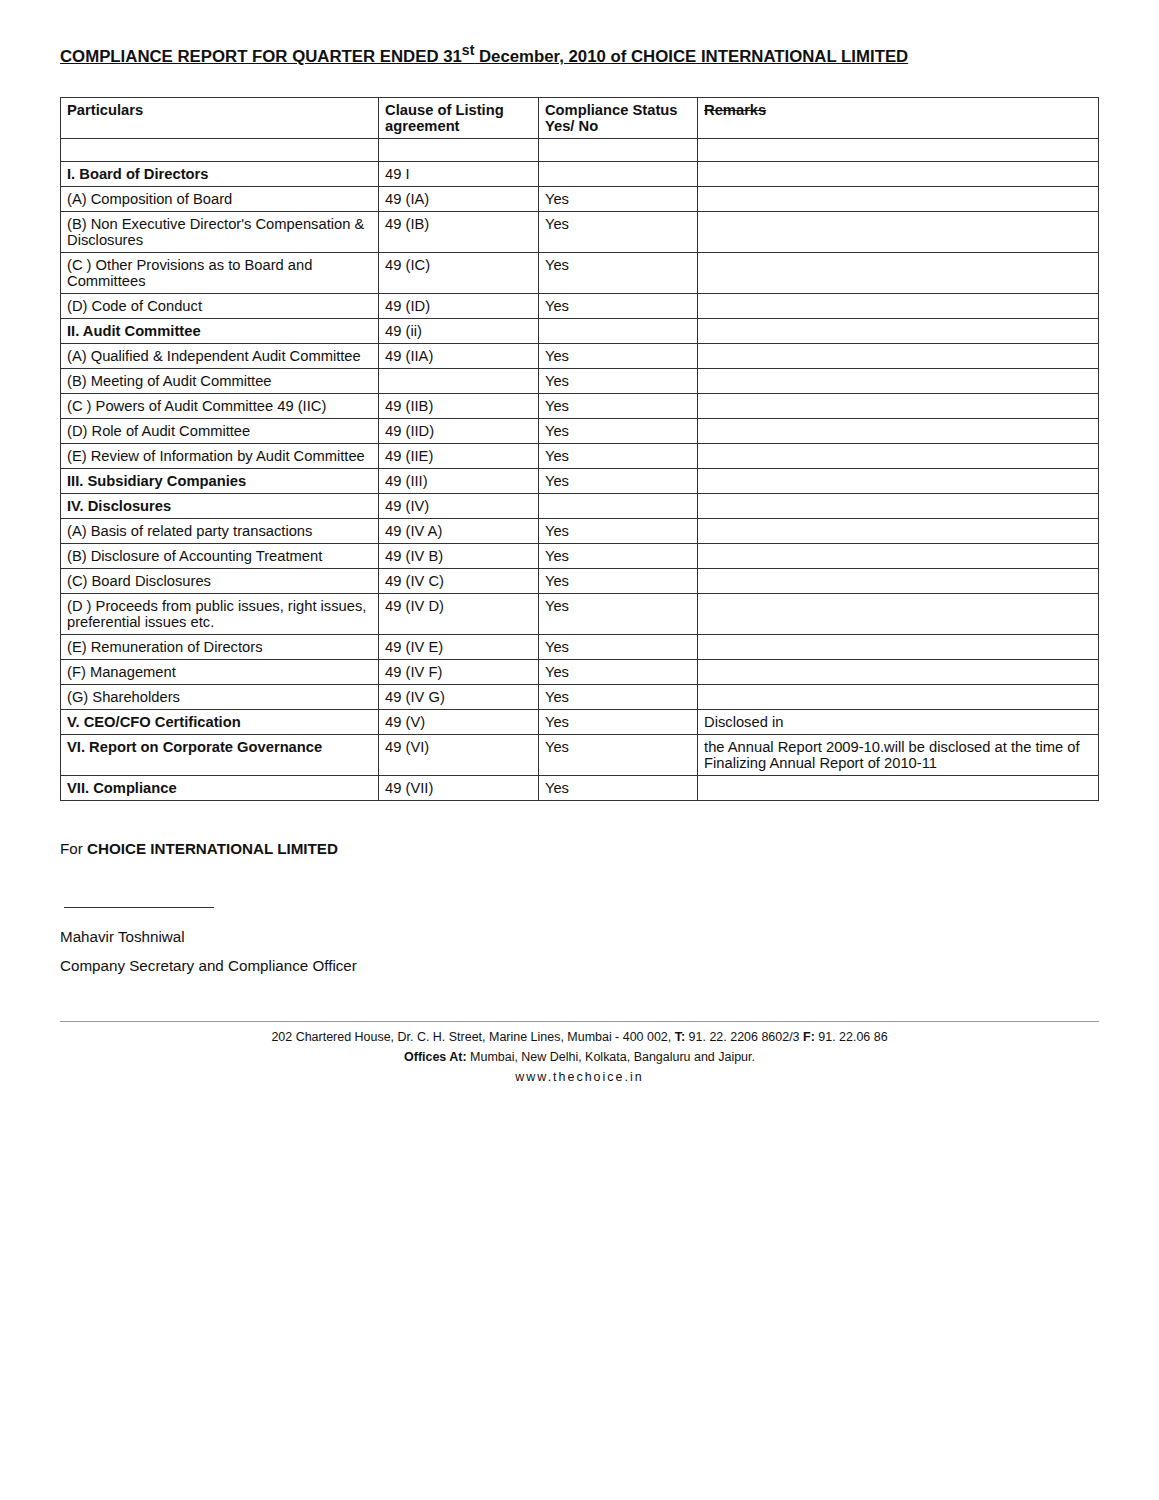COMPLIANCE REPORT FOR QUARTER ENDED 31st December, 2010 of CHOICE INTERNATIONAL LIMITED
| Particulars | Clause of Listing agreement | Compliance Status Yes/ No | Remarks |
| --- | --- | --- | --- |
| I. Board of Directors | 49 I | | |
| (A) Composition of Board | 49 (IA) | Yes | |
| (B) Non Executive Director's Compensation & Disclosures | 49 (IB) | Yes | |
| (C ) Other Provisions as to Board and Committees | 49 (IC) | Yes | |
| (D) Code of Conduct | 49 (ID) | Yes | |
| II. Audit Committee | 49 (ii) | | |
| (A) Qualified & Independent Audit Committee | 49 (IIA) | Yes | |
| (B) Meeting of Audit Committee | | Yes | |
| (C ) Powers of Audit Committee 49 (IIC) | 49 (IIB) | Yes | |
| (D) Role of Audit Committee | 49 (IID) | Yes | |
| (E) Review of Information by Audit Committee | 49 (IIE) | Yes | |
| III. Subsidiary Companies | 49 (III) | Yes | |
| IV. Disclosures | 49 (IV) | | |
| (A) Basis of related party transactions | 49 (IV A) | Yes | |
| (B) Disclosure of Accounting Treatment | 49 (IV B) | Yes | |
| (C) Board Disclosures | 49 (IV C) | Yes | |
| (D ) Proceeds from public issues, right issues, preferential issues etc. | 49 (IV D) | Yes | |
| (E) Remuneration of Directors | 49 (IV E) | Yes | |
| (F) Management | 49 (IV F) | Yes | |
| (G) Shareholders | 49 (IV G) | Yes | |
| V. CEO/CFO Certification | 49 (V) | Yes | Disclosed in |
| VI. Report on Corporate Governance | 49 (VI) | Yes | the Annual Report 2009-10.will be disclosed at the time of Finalizing Annual Report of 2010-11 |
| VII. Compliance | 49 (VII) | Yes | |
For CHOICE INTERNATIONAL LIMITED
Mahavir Toshniwal
Company Secretary and Compliance Officer
202 Chartered House, Dr. C. H. Street, Marine Lines, Mumbai - 400 002, T: 91. 22. 2206 8602/3 F: 91. 22.06 86
Offices At: Mumbai, New Delhi, Kolkata, Bangaluru and Jaipur.
www.thechoice.in